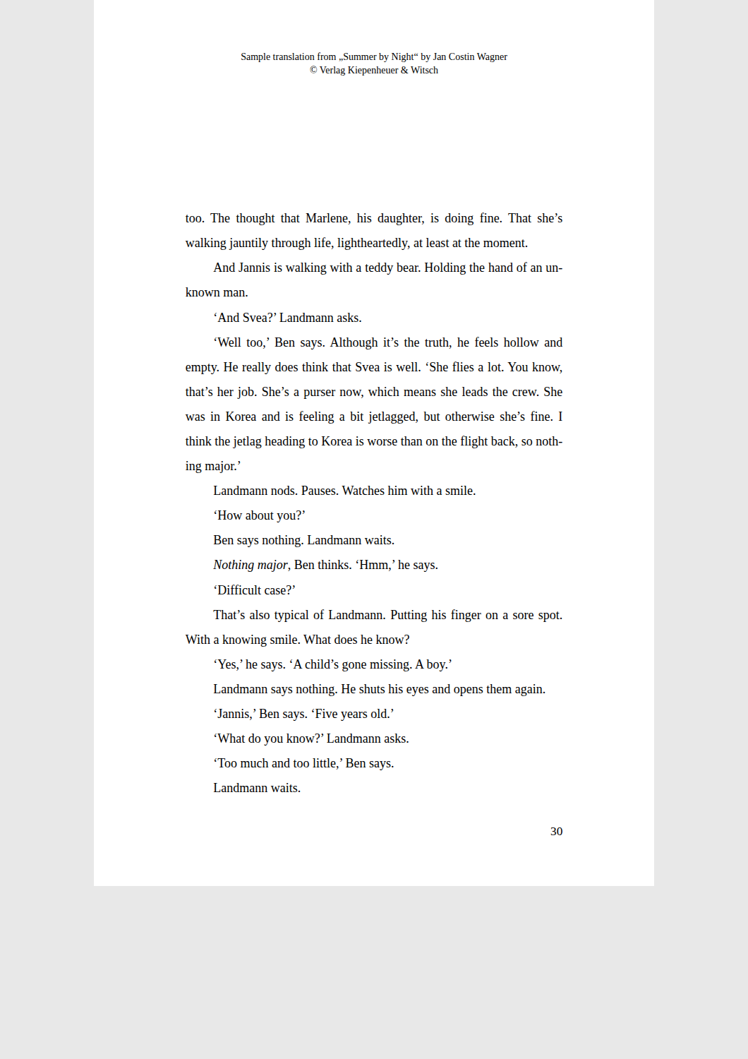Sample translation from „Summer by Night“ by Jan Costin Wagner
© Verlag Kiepenheuer & Witsch
too. The thought that Marlene, his daughter, is doing fine. That she’s walking jauntily through life, lightheartedly, at least at the moment.
And Jannis is walking with a teddy bear. Holding the hand of an unknown man.
‘And Svea?’ Landmann asks.
‘Well too,’ Ben says. Although it’s the truth, he feels hollow and empty. He really does think that Svea is well. ‘She flies a lot. You know, that’s her job. She’s a purser now, which means she leads the crew. She was in Korea and is feeling a bit jetlagged, but otherwise she’s fine. I think the jetlag heading to Korea is worse than on the flight back, so nothing major.’
Landmann nods. Pauses. Watches him with a smile.
‘How about you?’
Ben says nothing. Landmann waits.
Nothing major, Ben thinks. ‘Hmm,’ he says.
‘Difficult case?’
That’s also typical of Landmann. Putting his finger on a sore spot. With a knowing smile. What does he know?
‘Yes,’ he says. ‘A child’s gone missing. A boy.’
Landmann says nothing. He shuts his eyes and opens them again.
‘Jannis,’ Ben says. ‘Five years old.’
‘What do you know?’ Landmann asks.
‘Too much and too little,’ Ben says.
Landmann waits.
30